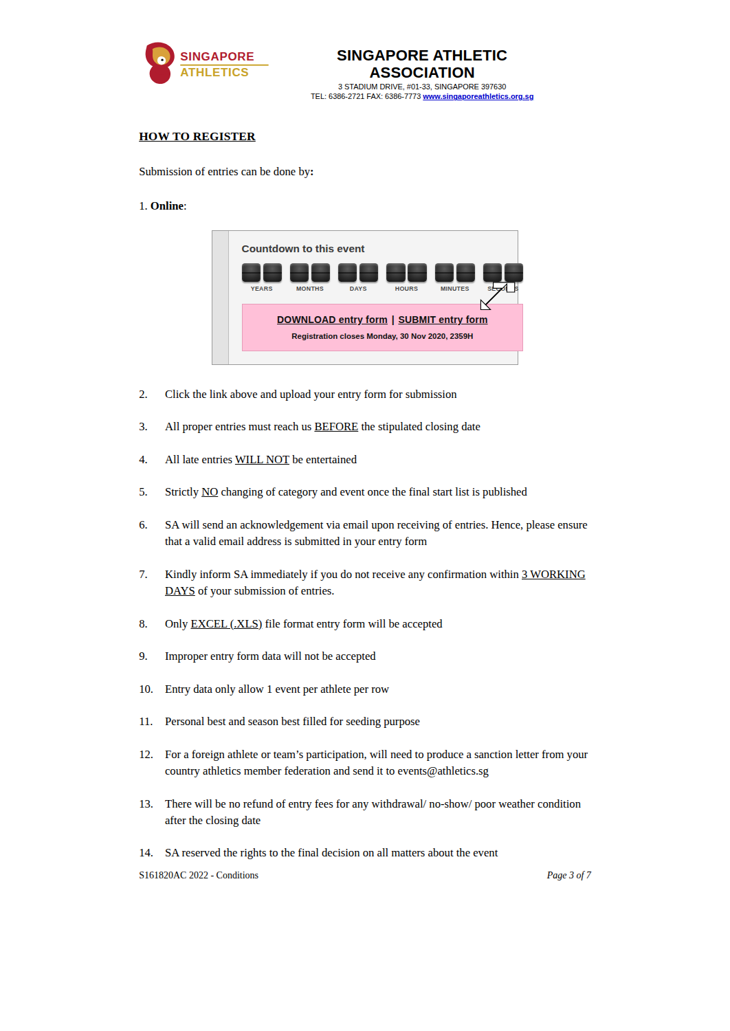SINGAPORE ATHLETICS
SINGAPORE ATHLETIC ASSOCIATION
3 STADIUM DRIVE, #01-33, SINGAPORE 397630
TEL: 6386-2721 FAX: 6386-7773 www.singaporeathletics.org.sg
HOW TO REGISTER
Submission of entries can be done by:
1. Online:
Countdown to this event
Years
Months
Days
Hours
Minutes
Seconds
DOWNLOAD entry form|SUBMIT entry form
Registration closes Monday, 30 Nov 2020, 2359H
Click the link above and upload your entry form for submission
All proper entries must reach us BEFORE the stipulated closing date
All late entries WILL NOT be entertained
Strictly NO changing of category and event once the final start list is published
SA will send an acknowledgement via email upon receiving of entries. Hence, please ensure that a valid email address is submitted in your entry form
Kindly inform SA immediately if you do not receive any confirmation within 3 WORKING DAYS of your submission of entries.
Only EXCEL (.XLS) file format entry form will be accepted
Improper entry form data will not be accepted
Entry data only allow 1 event per athlete per row
Personal best and season best filled for seeding purpose
For a foreign athlete or team’s participation, will need to produce a sanction letter from your country athletics member federation and send it to events@athletics.sg
There will be no refund of entry fees for any withdrawal/ no-show/ poor weather condition after the closing date
SA reserved the rights to the final decision on all matters about the event
S161820AC 2022 - Conditions
Page 3 of 7